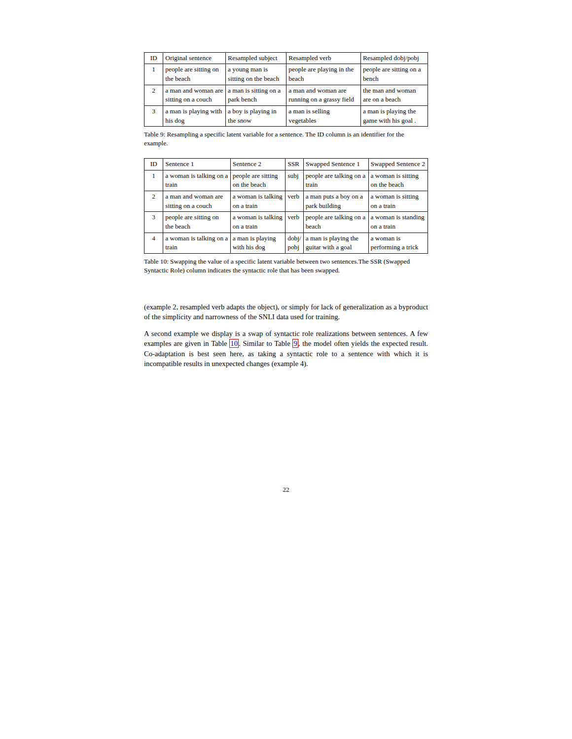| ID | Original sentence | Resampled subject | Resampled verb | Resampled dobj/pobj |
| --- | --- | --- | --- | --- |
| 1 | people are sitting on the beach | a young man is sitting on the beach | people are playing in the beach | people are sitting on a bench |
| 2 | a man and woman are sitting on a couch | a man is sitting on a park bench | a man and woman are running on a grassy field | the man and woman are on a beach |
| 3 | a man is playing with his dog | a boy is playing in the snow | a man is selling vegetables | a man is playing the game with his goal . |
Table 9: Resampling a specific latent variable for a sentence. The ID column is an identifier for the example.
| ID | Sentence 1 | Sentence 2 | SSR | Swapped Sentence 1 | Swapped Sentence 2 |
| --- | --- | --- | --- | --- | --- |
| 1 | a woman is talking on a train | people are sitting on the beach | subj | people are talking on a train | a woman is sitting on the beach |
| 2 | a man and woman are sitting on a couch | a woman is talking on a train | verb | a man puts a boy on a park building | a woman is sitting on a train |
| 3 | people are sitting on the beach | a woman is talking on a train | verb | people are talking on a beach | a woman is standing on a train |
| 4 | a woman is talking on a train | a man is playing with his dog | dobj/ pobj | a man is playing the guitar with a goal | a woman is performing a trick |
Table 10: Swapping the value of a specific latent variable between two sentences.The SSR (Swapped Syntactic Role) column indicates the syntactic role that has been swapped.
(example 2, resampled verb adapts the object), or simply for lack of generalization as a byproduct of the simplicity and narrowness of the SNLI data used for training.
A second example we display is a swap of syntactic role realizations between sentences. A few examples are given in Table 10. Similar to Table 9, the model often yields the expected result. Co-adaptation is best seen here, as taking a syntactic role to a sentence with which it is incompatible results in unexpected changes (example 4).
22